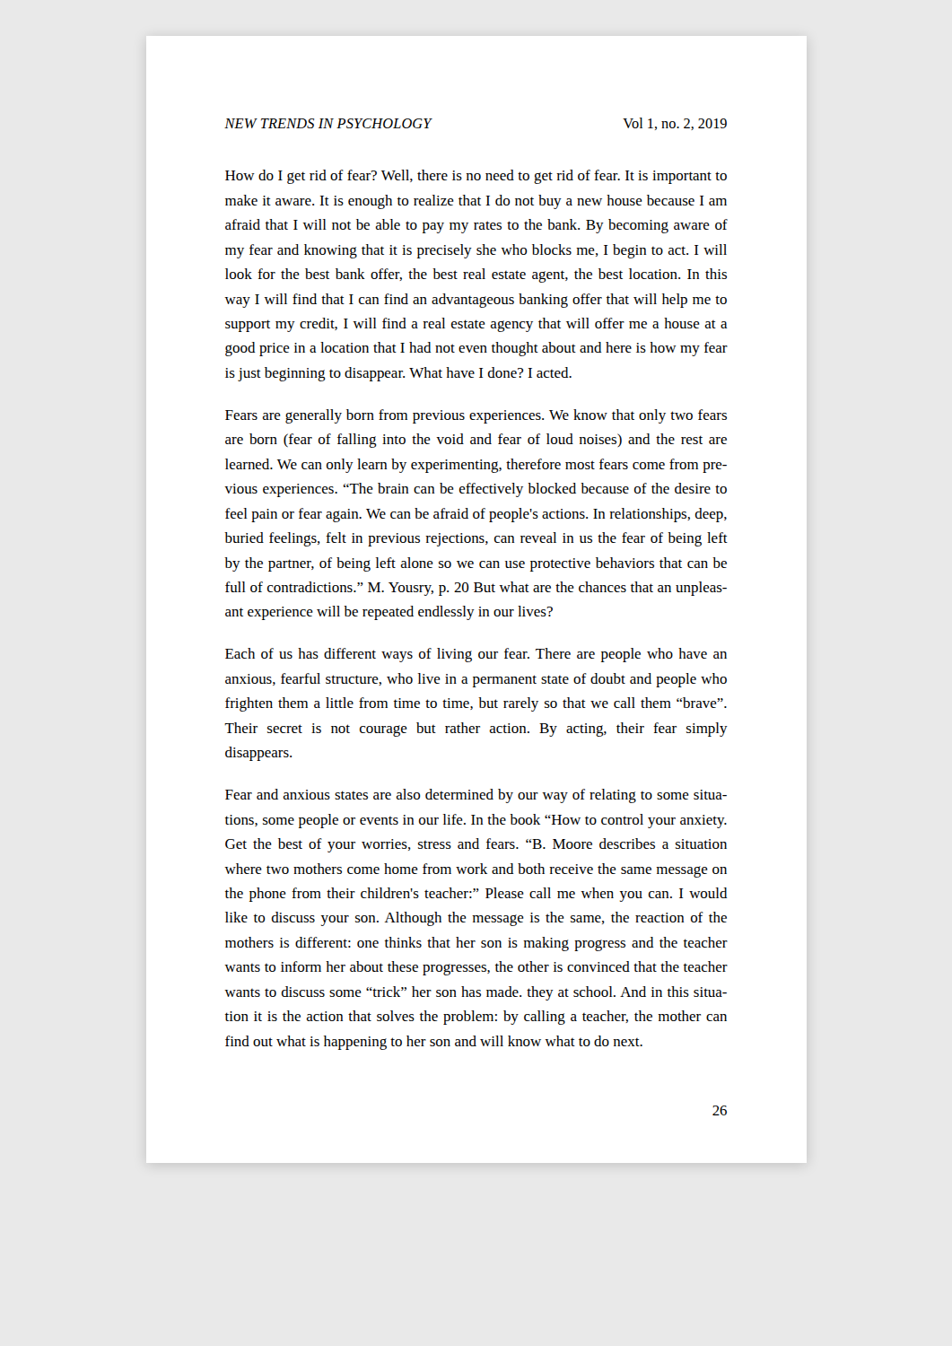NEW TRENDS IN PSYCHOLOGY Vol 1, no. 2, 2019
How do I get rid of fear? Well, there is no need to get rid of fear. It is important to make it aware. It is enough to realize that I do not buy a new house because I am afraid that I will not be able to pay my rates to the bank. By becoming aware of my fear and knowing that it is precisely she who blocks me, I begin to act. I will look for the best bank offer, the best real estate agent, the best location. In this way I will find that I can find an advantageous banking offer that will help me to support my credit, I will find a real estate agency that will offer me a house at a good price in a location that I had not even thought about and here is how my fear is just beginning to disappear. What have I done? I acted.
Fears are generally born from previous experiences. We know that only two fears are born (fear of falling into the void and fear of loud noises) and the rest are learned. We can only learn by experimenting, therefore most fears come from previous experiences. “The brain can be effectively blocked because of the desire to feel pain or fear again. We can be afraid of people's actions. In relationships, deep, buried feelings, felt in previous rejections, can reveal in us the fear of being left by the partner, of being left alone so we can use protective behaviors that can be full of contradictions.” M. Yousry, p. 20 But what are the chances that an unpleasant experience will be repeated endlessly in our lives?
Each of us has different ways of living our fear. There are people who have an anxious, fearful structure, who live in a permanent state of doubt and people who frighten them a little from time to time, but rarely so that we call them “brave”. Their secret is not courage but rather action. By acting, their fear simply disappears.
Fear and anxious states are also determined by our way of relating to some situations, some people or events in our life. In the book “How to control your anxiety. Get the best of your worries, stress and fears. “B. Moore describes a situation where two mothers come home from work and both receive the same message on the phone from their children's teacher:” Please call me when you can. I would like to discuss your son. Although the message is the same, the reaction of the mothers is different: one thinks that her son is making progress and the teacher wants to inform her about these progresses, the other is convinced that the teacher wants to discuss some “trick” her son has made. they at school. And in this situation it is the action that solves the problem: by calling a teacher, the mother can find out what is happening to her son and will know what to do next.
26